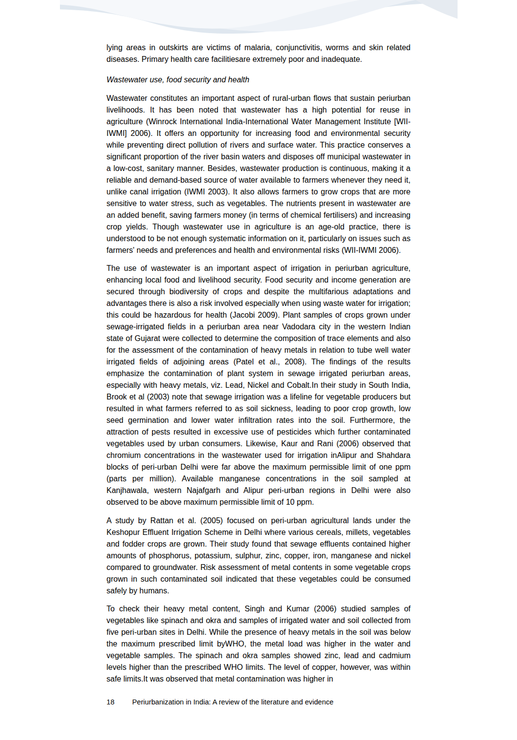lying areas in outskirts are victims of malaria, conjunctivitis, worms and skin related diseases. Primary health care facilitiesare extremely poor and inadequate.
Wastewater use, food security and health
Wastewater constitutes an important aspect of rural-urban flows that sustain periurban livelihoods. It has been noted that wastewater has a high potential for reuse in agriculture (Winrock International India-International Water Management Institute [WII-IWMI] 2006). It offers an opportunity for increasing food and environmental security while preventing direct pollution of rivers and surface water. This practice conserves a significant proportion of the river basin waters and disposes off municipal wastewater in a low-cost, sanitary manner. Besides, wastewater production is continuous, making it a reliable and demand-based source of water available to farmers whenever they need it, unlike canal irrigation (IWMI 2003). It also allows farmers to grow crops that are more sensitive to water stress, such as vegetables. The nutrients present in wastewater are an added benefit, saving farmers money (in terms of chemical fertilisers) and increasing crop yields. Though wastewater use in agriculture is an age-old practice, there is understood to be not enough systematic information on it, particularly on issues such as farmers' needs and preferences and health and environmental risks (WII-IWMI 2006).
The use of wastewater is an important aspect of irrigation in periurban agriculture, enhancing local food and livelihood security. Food security and income generation are secured through biodiversity of crops and despite the multifarious adaptations and advantages there is also a risk involved especially when using waste water for irrigation; this could be hazardous for health (Jacobi 2009). Plant samples of crops grown under sewage-irrigated fields in a periurban area near Vadodara city in the western Indian state of Gujarat were collected to determine the composition of trace elements and also for the assessment of the contamination of heavy metals in relation to tube well water irrigated fields of adjoining areas (Patel et al., 2008). The findings of the results emphasize the contamination of plant system in sewage irrigated periurban areas, especially with heavy metals, viz. Lead, Nickel and Cobalt.In their study in South India, Brook et al (2003) note that sewage irrigation was a lifeline for vegetable producers but resulted in what farmers referred to as soil sickness, leading to poor crop growth, low seed germination and lower water infiltration rates into the soil. Furthermore, the attraction of pests resulted in excessive use of pesticides which further contaminated vegetables used by urban consumers. Likewise, Kaur and Rani (2006) observed that chromium concentrations in the wastewater used for irrigation inAlipur and Shahdara blocks of peri-urban Delhi were far above the maximum permissible limit of one ppm (parts per million). Available manganese concentrations in the soil sampled at Kanjhawala, western Najafgarh and Alipur peri-urban regions in Delhi were also observed to be above maximum permissible limit of 10 ppm.
A study by Rattan et al. (2005) focused on peri-urban agricultural lands under the Keshopur Effluent Irrigation Scheme in Delhi where various cereals, millets, vegetables and fodder crops are grown. Their study found that sewage effluents contained higher amounts of phosphorus, potassium, sulphur, zinc, copper, iron, manganese and nickel compared to groundwater. Risk assessment of metal contents in some vegetable crops grown in such contaminated soil indicated that these vegetables could be consumed safely by humans.
To check their heavy metal content, Singh and Kumar (2006) studied samples of vegetables like spinach and okra and samples of irrigated water and soil collected from five peri-urban sites in Delhi. While the presence of heavy metals in the soil was below the maximum prescribed limit byWHO, the metal load was higher in the water and vegetable samples. The spinach and okra samples showed zinc, lead and cadmium levels higher than the prescribed WHO limits. The level of copper, however, was within safe limits.It was observed that metal contamination was higher in
18 Periurbanization in India: A review of the literature and evidence